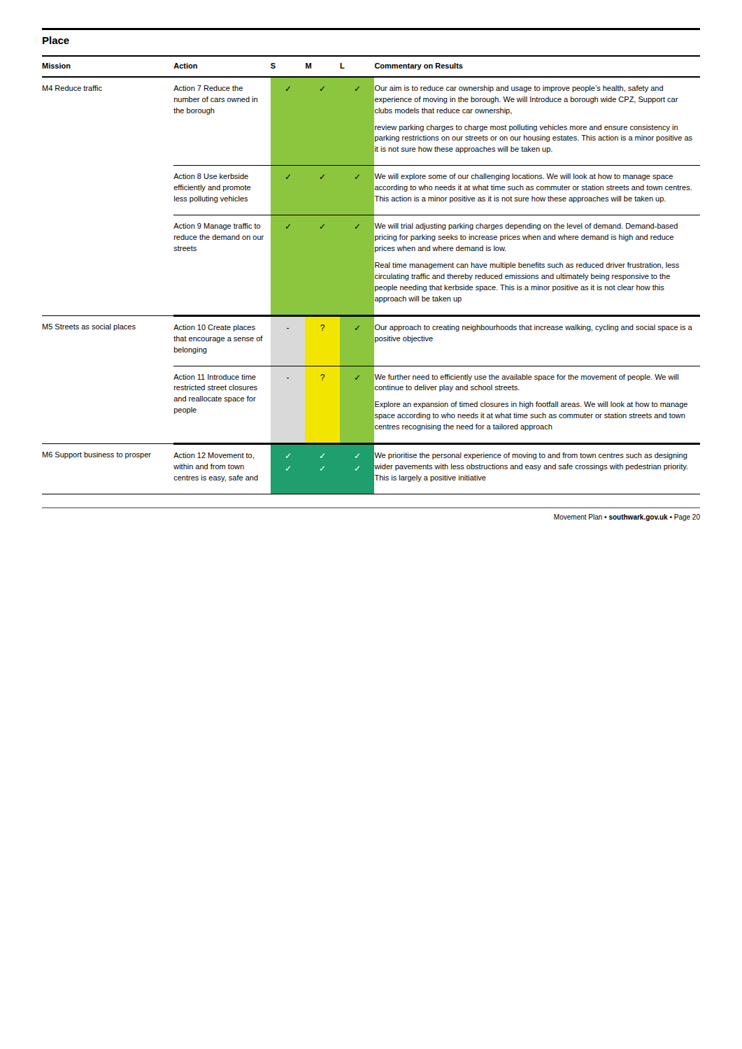Place
| Mission | Action | S | M | L | Commentary on Results |
| --- | --- | --- | --- | --- | --- |
| M4 Reduce traffic | Action 7 Reduce the number of cars owned in the borough | | | | Our aim is to reduce car ownership and usage to improve people’s health, safety and experience of moving in the borough. We will Introduce a borough wide CPZ, Support car clubs models that reduce car ownership, review parking charges to charge most polluting vehicles more and ensure consistency in parking restrictions on our streets or on our housing estates. This action is a minor positive as it is not sure how these approaches will be taken up. |
| Action 8 Use kerbside efficiently and promote less polluting vehicles | | | | We will explore some of our challenging locations. We will look at how to manage space according to who needs it at what time such as commuter or station streets and town centres. This action is a minor positive as it is not sure how these approaches will be taken up. |
| Action 9 Manage traffic to reduce the demand on our streets | | | | We will trial adjusting parking charges depending on the level of demand. Demand-based pricing for parking seeks to increase prices when and where demand is high and reduce prices when and where demand is low. Real time management can have multiple benefits such as reduced driver frustration, less circulating traffic and thereby reduced emissions and ultimately being responsive to the people needing that kerbside space. This is a minor positive as it is not clear how this approach will be taken up |
| M5 Streets as social places | Action 10 Create places that encourage a sense of belonging | - | ? | | Our approach to creating neighbourhoods that increase walking, cycling and social space is a positive objective |
| Action 11 Introduce time restricted street closures and reallocate space for people | - | ? | | We further need to efficiently use the available space for the movement of people. We will continue to deliver play and school streets. Explore an expansion of timed closures in high footfall areas. We will look at how to manage space according to who needs it at what time such as commuter or station streets and town centres recognising the need for a tailored approach |
| M6 Support business to prosper | Action 12 Movement to, within and from town centres is easy, safe and | | | | We prioritise the personal experience of moving to and from town centres such as designing wider pavements with less obstructions and easy and safe crossings with pedestrian priority. This is largely a positive initiative |
Movement Plan • southwark.gov.uk • Page 20